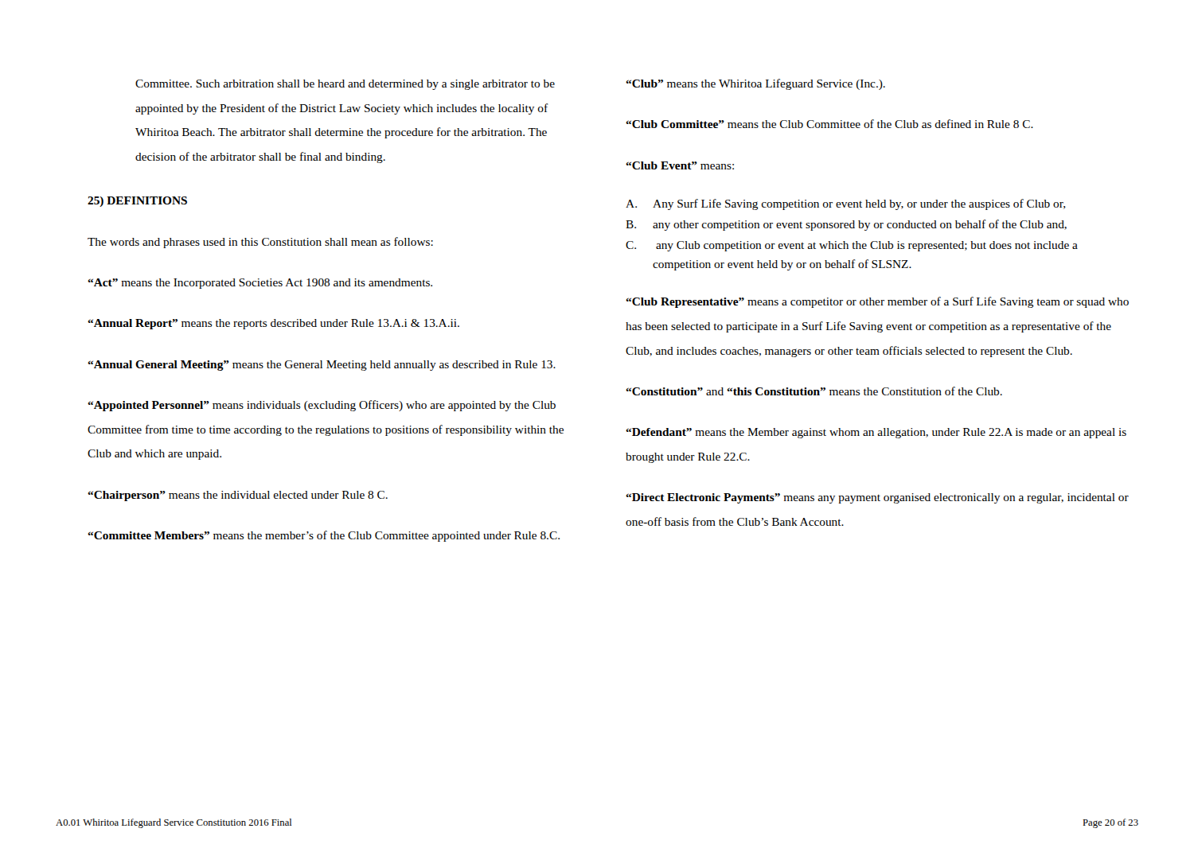Committee. Such arbitration shall be heard and determined by a single arbitrator to be appointed by the President of the District Law Society which includes the locality of Whiritoa Beach. The arbitrator shall determine the procedure for the arbitration. The decision of the arbitrator shall be final and binding.
25) DEFINITIONS
The words and phrases used in this Constitution shall mean as follows:
“Act” means the Incorporated Societies Act 1908 and its amendments.
“Annual Report” means the reports described under Rule 13.A.i & 13.A.ii.
“Annual General Meeting” means the General Meeting held annually as described in Rule 13.
“Appointed Personnel” means individuals (excluding Officers) who are appointed by the Club Committee from time to time according to the regulations to positions of responsibility within the Club and which are unpaid.
“Chairperson” means the individual elected under Rule 8 C.
“Committee Members” means the member’s of the Club Committee appointed under Rule 8.C.
“Club” means the Whiritoa Lifeguard Service (Inc.).
“Club Committee” means the Club Committee of the Club as defined in Rule 8 C.
“Club Event” means:
A. Any Surf Life Saving competition or event held by, or under the auspices of Club or,
B. any other competition or event sponsored by or conducted on behalf of the Club and,
C. any Club competition or event at which the Club is represented; but does not include a competition or event held by or on behalf of SLSNZ.
“Club Representative” means a competitor or other member of a Surf Life Saving team or squad who has been selected to participate in a Surf Life Saving event or competition as a representative of the Club, and includes coaches, managers or other team officials selected to represent the Club.
“Constitution” and “this Constitution” means the Constitution of the Club.
“Defendant” means the Member against whom an allegation, under Rule 22.A is made or an appeal is brought under Rule 22.C.
“Direct Electronic Payments” means any payment organised electronically on a regular, incidental or one-off basis from the Club’s Bank Account.
A0.01 Whiritoa Lifeguard Service Constitution 2016 Final
Page 20 of 23